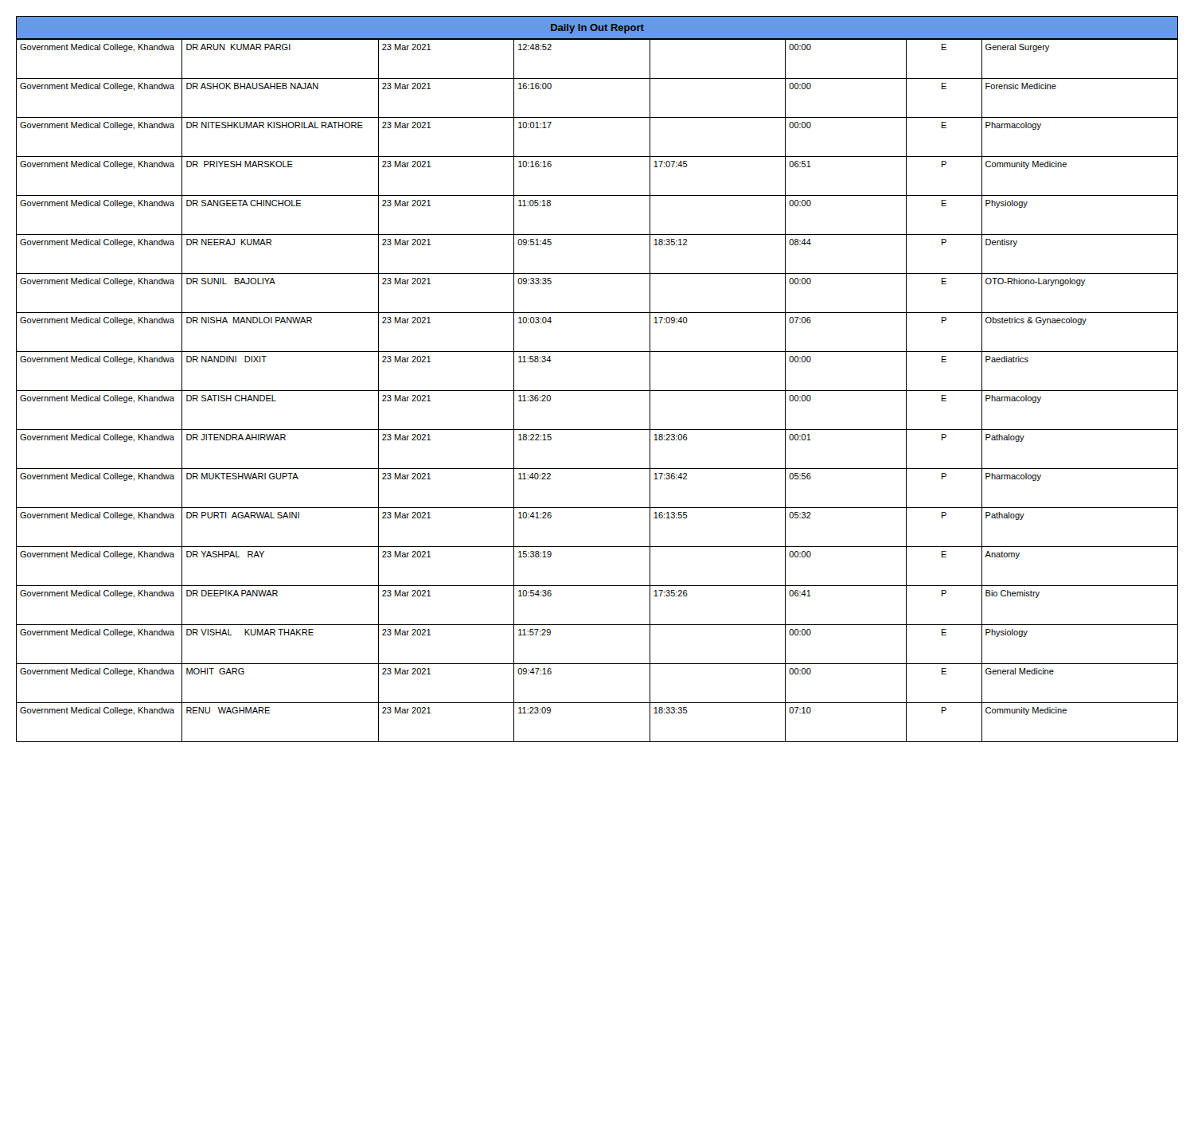Daily In Out Report
| Government Medical College, Khandwa | DR ARUN KUMAR PARGI | 23 Mar 2021 | 12:48:52 | | 00:00 | E | General Surgery |
| Government Medical College, Khandwa | DR ASHOK BHAUSAHEB NAJAN | 23 Mar 2021 | 16:16:00 | | 00:00 | E | Forensic Medicine |
| Government Medical College, Khandwa | DR NITESHKUMAR KISHORILAL RATHORE | 23 Mar 2021 | 10:01:17 | | 00:00 | E | Pharmacology |
| Government Medical College, Khandwa | DR PRIYESH MARSKOLE | 23 Mar 2021 | 10:16:16 | 17:07:45 | 06:51 | P | Community Medicine |
| Government Medical College, Khandwa | DR SANGEETA CHINCHOLE | 23 Mar 2021 | 11:05:18 | | 00:00 | E | Physiology |
| Government Medical College, Khandwa | DR NEERAJ KUMAR | 23 Mar 2021 | 09:51:45 | 18:35:12 | 08:44 | P | Dentisry |
| Government Medical College, Khandwa | DR SUNIL BAJOLIYA | 23 Mar 2021 | 09:33:35 | | 00:00 | E | OTO-Rhiono-Laryngology |
| Government Medical College, Khandwa | DR NISHA MANDLOI PANWAR | 23 Mar 2021 | 10:03:04 | 17:09:40 | 07:06 | P | Obstetrics & Gynaecology |
| Government Medical College, Khandwa | DR NANDINI DIXIT | 23 Mar 2021 | 11:58:34 | | 00:00 | E | Paediatrics |
| Government Medical College, Khandwa | DR SATISH CHANDEL | 23 Mar 2021 | 11:36:20 | | 00:00 | E | Pharmacology |
| Government Medical College, Khandwa | DR JITENDRA AHIRWAR | 23 Mar 2021 | 18:22:15 | 18:23:06 | 00:01 | P | Pathalogy |
| Government Medical College, Khandwa | DR MUKTESHWARI GUPTA | 23 Mar 2021 | 11:40:22 | 17:36:42 | 05:56 | P | Pharmacology |
| Government Medical College, Khandwa | DR PURTI AGARWAL SAINI | 23 Mar 2021 | 10:41:26 | 16:13:55 | 05:32 | P | Pathalogy |
| Government Medical College, Khandwa | DR YASHPAL RAY | 23 Mar 2021 | 15:38:19 | | 00:00 | E | Anatomy |
| Government Medical College, Khandwa | DR DEEPIKA PANWAR | 23 Mar 2021 | 10:54:36 | 17:35:26 | 06:41 | P | Bio Chemistry |
| Government Medical College, Khandwa | DR VISHAL KUMAR THAKRE | 23 Mar 2021 | 11:57:29 | | 00:00 | E | Physiology |
| Government Medical College, Khandwa | MOHIT GARG | 23 Mar 2021 | 09:47:16 | | 00:00 | E | General Medicine |
| Government Medical College, Khandwa | RENU WAGHMARE | 23 Mar 2021 | 11:23:09 | 18:33:35 | 07:10 | P | Community Medicine |